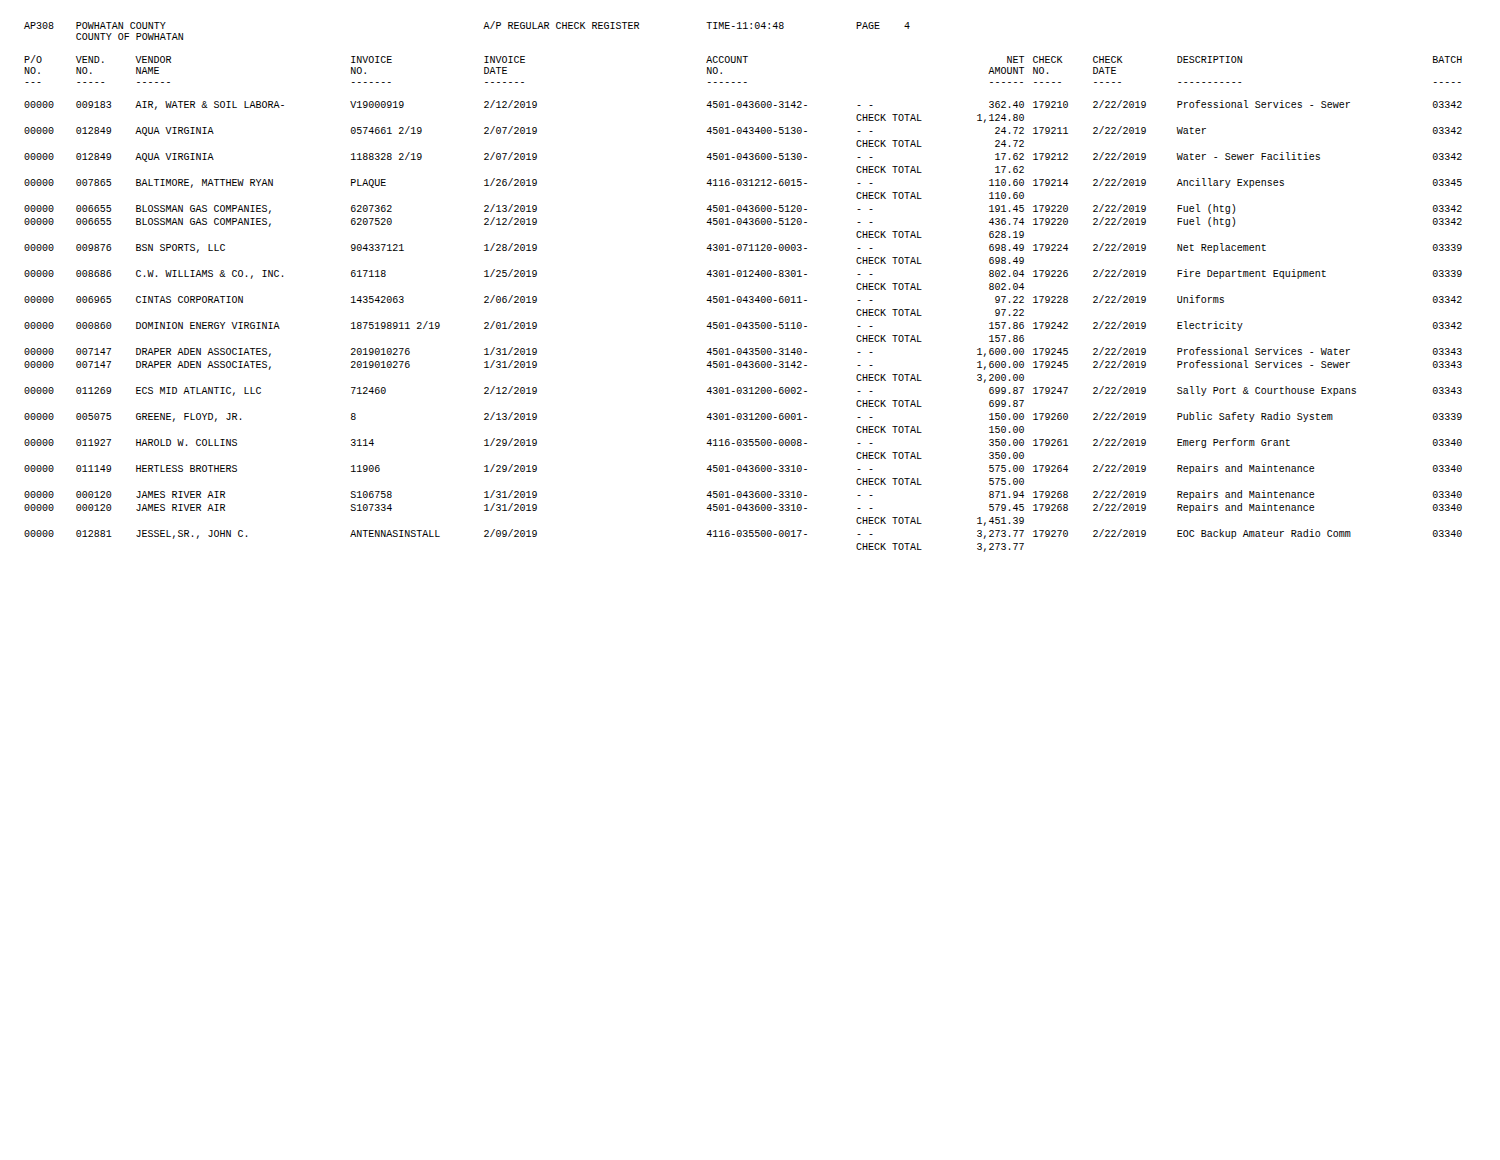| AP308 | POWHATAN COUNTY COUNTY OF POWHATAN | A/P REGULAR CHECK REGISTER | TIME-11:04:48 | PAGE 4 | |
| P/O NO. --- | VEND. NO. ----- | VENDOR NAME ------ | INVOICE NO. ------- | INVOICE DATE ------- | ACCOUNT NO. ------- | | NET AMOUNT ------ | CHECK NO. ----- | CHECK DATE ----- | DESCRIPTION ----------- | BATCH ----- |
| 00000 | 009183 | AIR, WATER & SOIL LABORA- | V19000919 | 2/12/2019 | 4501-043600-3142- | - - | 362.40 | 179210 | 2/22/2019 | Professional Services - Sewer | 03342 |
| | | | | | | CHECK TOTAL | 1,124.80 | | | | |
| 00000 | 012849 | AQUA VIRGINIA | 0574661 2/19 | 2/07/2019 | 4501-043400-5130- | - - | 24.72 | 179211 | 2/22/2019 | Water | 03342 |
| | | | | | | CHECK TOTAL | 24.72 | | | | |
| 00000 | 012849 | AQUA VIRGINIA | 1188328 2/19 | 2/07/2019 | 4501-043600-5130- | - - | 17.62 | 179212 | 2/22/2019 | Water - Sewer Facilities | 03342 |
| | | | | | | CHECK TOTAL | 17.62 | | | | |
| 00000 | 007865 | BALTIMORE, MATTHEW RYAN | PLAQUE | 1/26/2019 | 4116-031212-6015- | - - | 110.60 | 179214 | 2/22/2019 | Ancillary Expenses | 03345 |
| | | | | | | CHECK TOTAL | 110.60 | | | | |
| 00000 | 006655 | BLOSSMAN GAS COMPANIES, | 6207362 | 2/13/2019 | 4501-043600-5120- | - - | 191.45 | 179220 | 2/22/2019 | Fuel (htg) | 03342 |
| 00000 | 006655 | BLOSSMAN GAS COMPANIES, | 6207520 | 2/12/2019 | 4501-043600-5120- | - - | 436.74 | 179220 | 2/22/2019 | Fuel (htg) | 03342 |
| | | | | | | CHECK TOTAL | 628.19 | | | | |
| 00000 | 009876 | BSN SPORTS, LLC | 904337121 | 1/28/2019 | 4301-071120-0003- | - - | 698.49 | 179224 | 2/22/2019 | Net Replacement | 03339 |
| | | | | | | CHECK TOTAL | 698.49 | | | | |
| 00000 | 008686 | C.W. WILLIAMS & CO., INC. | 617118 | 1/25/2019 | 4301-012400-8301- | - - | 802.04 | 179226 | 2/22/2019 | Fire Department Equipment | 03339 |
| | | | | | | CHECK TOTAL | 802.04 | | | | |
| 00000 | 006965 | CINTAS CORPORATION | 143542063 | 2/06/2019 | 4501-043400-6011- | - - | 97.22 | 179228 | 2/22/2019 | Uniforms | 03342 |
| | | | | | | CHECK TOTAL | 97.22 | | | | |
| 00000 | 000860 | DOMINION ENERGY VIRGINIA | 1875198911 2/19 | 2/01/2019 | 4501-043500-5110- | - - | 157.86 | 179242 | 2/22/2019 | Electricity | 03342 |
| | | | | | | CHECK TOTAL | 157.86 | | | | |
| 00000 | 007147 | DRAPER ADEN ASSOCIATES, | 2019010276 | 1/31/2019 | 4501-043500-3140- | - - | 1,600.00 | 179245 | 2/22/2019 | Professional Services - Water | 03343 |
| 00000 | 007147 | DRAPER ADEN ASSOCIATES, | 2019010276 | 1/31/2019 | 4501-043600-3142- | - - | 1,600.00 | 179245 | 2/22/2019 | Professional Services - Sewer | 03343 |
| | | | | | | CHECK TOTAL | 3,200.00 | | | | |
| 00000 | 011269 | ECS MID ATLANTIC, LLC | 712460 | 2/12/2019 | 4301-031200-6002- | - - | 699.87 | 179247 | 2/22/2019 | Sally Port & Courthouse Expans | 03343 |
| | | | | | | CHECK TOTAL | 699.87 | | | | |
| 00000 | 005075 | GREENE, FLOYD, JR. | 8 | 2/13/2019 | 4301-031200-6001- | - - | 150.00 | 179260 | 2/22/2019 | Public Safety Radio System | 03339 |
| | | | | | | CHECK TOTAL | 150.00 | | | | |
| 00000 | 011927 | HAROLD W. COLLINS | 3114 | 1/29/2019 | 4116-035500-0008- | - - | 350.00 | 179261 | 2/22/2019 | Emerg Perform Grant | 03340 |
| | | | | | | CHECK TOTAL | 350.00 | | | | |
| 00000 | 011149 | HERTLESS BROTHERS | 11906 | 1/29/2019 | 4501-043600-3310- | - - | 575.00 | 179264 | 2/22/2019 | Repairs and Maintenance | 03340 |
| | | | | | | CHECK TOTAL | 575.00 | | | | |
| 00000 | 000120 | JAMES RIVER AIR | S106758 | 1/31/2019 | 4501-043600-3310- | - - | 871.94 | 179268 | 2/22/2019 | Repairs and Maintenance | 03340 |
| 00000 | 000120 | JAMES RIVER AIR | S107334 | 1/31/2019 | 4501-043600-3310- | - - | 579.45 | 179268 | 2/22/2019 | Repairs and Maintenance | 03340 |
| | | | | | | CHECK TOTAL | 1,451.39 | | | | |
| 00000 | 012881 | JESSEL,SR., JOHN C. | ANTENNASINSTALL | 2/09/2019 | 4116-035500-0017- | - - | 3,273.77 | 179270 | 2/22/2019 | EOC Backup Amateur Radio Comm | 03340 |
| | | | | | | CHECK TOTAL | 3,273.77 | | | | |